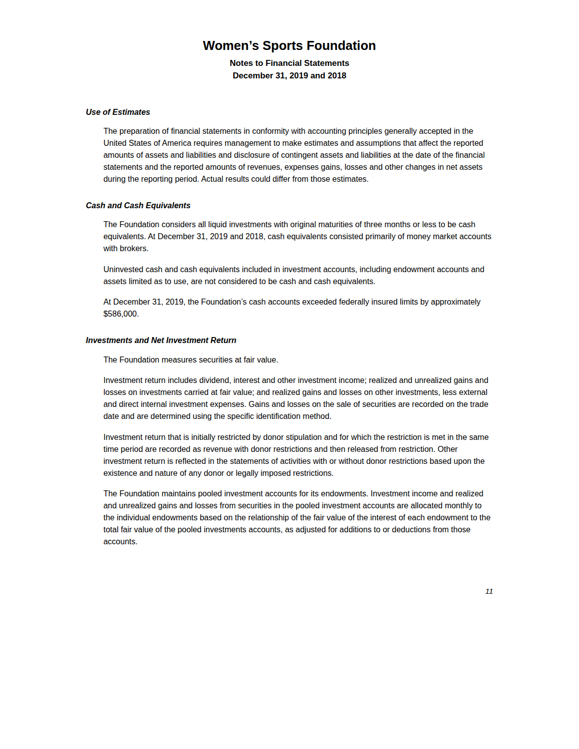Women’s Sports Foundation
Notes to Financial Statements
December 31, 2019 and 2018
Use of Estimates
The preparation of financial statements in conformity with accounting principles generally accepted in the United States of America requires management to make estimates and assumptions that affect the reported amounts of assets and liabilities and disclosure of contingent assets and liabilities at the date of the financial statements and the reported amounts of revenues, expenses gains, losses and other changes in net assets during the reporting period. Actual results could differ from those estimates.
Cash and Cash Equivalents
The Foundation considers all liquid investments with original maturities of three months or less to be cash equivalents. At December 31, 2019 and 2018, cash equivalents consisted primarily of money market accounts with brokers.
Uninvested cash and cash equivalents included in investment accounts, including endowment accounts and assets limited as to use, are not considered to be cash and cash equivalents.
At December 31, 2019, the Foundation’s cash accounts exceeded federally insured limits by approximately $586,000.
Investments and Net Investment Return
The Foundation measures securities at fair value.
Investment return includes dividend, interest and other investment income; realized and unrealized gains and losses on investments carried at fair value; and realized gains and losses on other investments, less external and direct internal investment expenses. Gains and losses on the sale of securities are recorded on the trade date and are determined using the specific identification method.
Investment return that is initially restricted by donor stipulation and for which the restriction is met in the same time period are recorded as revenue with donor restrictions and then released from restriction. Other investment return is reflected in the statements of activities with or without donor restrictions based upon the existence and nature of any donor or legally imposed restrictions.
The Foundation maintains pooled investment accounts for its endowments. Investment income and realized and unrealized gains and losses from securities in the pooled investment accounts are allocated monthly to the individual endowments based on the relationship of the fair value of the interest of each endowment to the total fair value of the pooled investments accounts, as adjusted for additions to or deductions from those accounts.
11